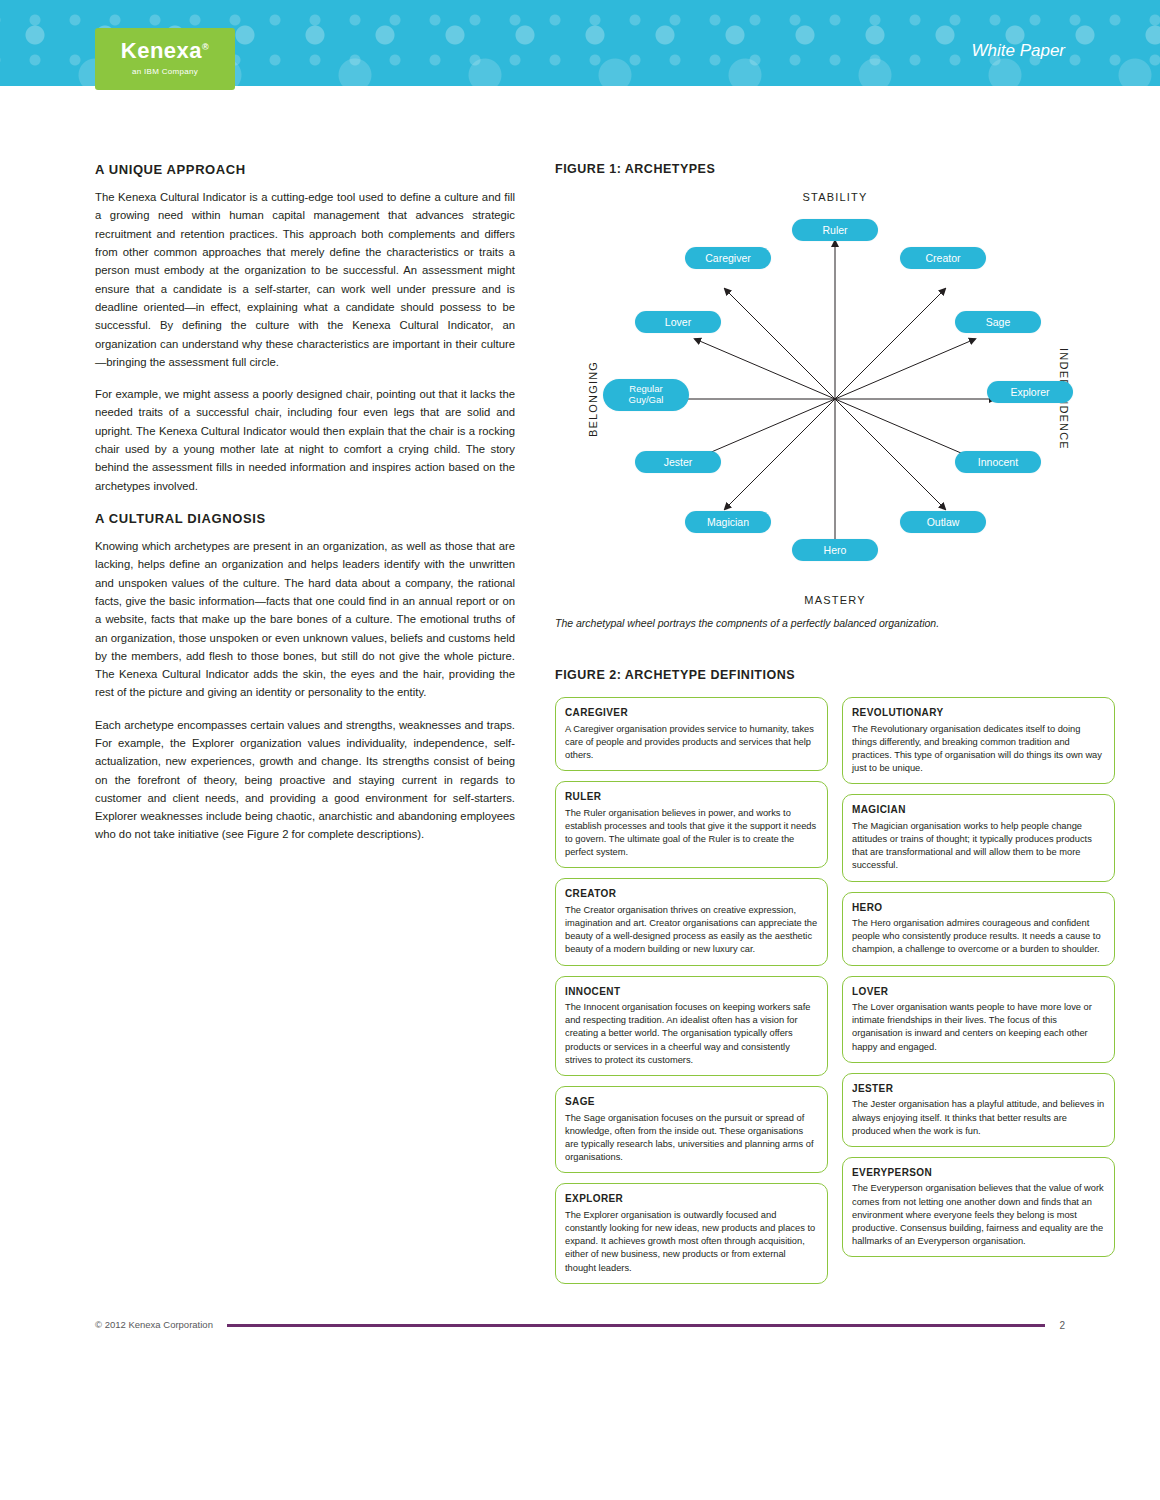Kenexa®
an IBM Company
White Paper
A Unique Approach
The Kenexa Cultural Indicator is a cutting-edge tool used to define a culture and fill a growing need within human capital management that advances strategic recruitment and retention practices. This approach both complements and differs from other common approaches that merely define the characteristics or traits a person must embody at the organization to be successful. An assessment might ensure that a candidate is a self-starter, can work well under pressure and is deadline oriented—in effect, explaining what a candidate should possess to be successful. By defining the culture with the Kenexa Cultural Indicator, an organization can understand why these characteristics are important in their culture—bringing the assessment full circle.
For example, we might assess a poorly designed chair, pointing out that it lacks the needed traits of a successful chair, including four even legs that are solid and upright. The Kenexa Cultural Indicator would then explain that the chair is a rocking chair used by a young mother late at night to comfort a crying child. The story behind the assessment fills in needed information and inspires action based on the archetypes involved.
A Cultural Diagnosis
Knowing which archetypes are present in an organization, as well as those that are lacking, helps define an organization and helps leaders identify with the unwritten and unspoken values of the culture. The hard data about a company, the rational facts, give the basic information—facts that one could find in an annual report or on a website, facts that make up the bare bones of a culture. The emotional truths of an organization, those unspoken or even unknown values, beliefs and customs held by the members, add flesh to those bones, but still do not give the whole picture. The Kenexa Cultural Indicator adds the skin, the eyes and the hair, providing the rest of the picture and giving an identity or personality to the entity.
Each archetype encompasses certain values and strengths, weaknesses and traps. For example, the Explorer organization values individuality, independence, self-actualization, new experiences, growth and change. Its strengths consist of being on the forefront of theory, being proactive and staying current in regards to customer and client needs, and providing a good environment for self-starters. Explorer weaknesses include being chaotic, anarchistic and abandoning employees who do not take initiative (see Figure 2 for complete descriptions).
Figure 1: Archetypes
STABILITY
MASTERY
BELONGING
INDEPENDENCE
Ruler
Caregiver
Creator
Lover
Sage
Regular
Guy/Gal
Explorer
Jester
Innocent
Magician
Outlaw
Hero
The archetypal wheel portrays the compnents of a perfectly balanced organization.
Figure 2: Archetype Definitions
Caregiver
A Caregiver organisation provides service to humanity, takes care of people and provides products and services that help others.
Ruler
The Ruler organisation believes in power, and works to establish processes and tools that give it the support it needs to govern. The ultimate goal of the Ruler is to create the perfect system.
Creator
The Creator organisation thrives on creative expression, imagination and art. Creator organisations can appreciate the beauty of a well-designed process as easily as the aesthetic beauty of a modern building or new luxury car.
Innocent
The Innocent organisation focuses on keeping workers safe and respecting tradition. An idealist often has a vision for creating a better world. The organisation typically offers products or services in a cheerful way and consistently strives to protect its customers.
Sage
The Sage organisation focuses on the pursuit or spread of knowledge, often from the inside out. These organisations are typically research labs, universities and planning arms of organisations.
Explorer
The Explorer organisation is outwardly focused and constantly looking for new ideas, new products and places to expand. It achieves growth most often through acquisition, either of new business, new products or from external thought leaders.
Revolutionary
The Revolutionary organisation dedicates itself to doing things differently, and breaking common tradition and practices. This type of organisation will do things its own way just to be unique.
Magician
The Magician organisation works to help people change attitudes or trains of thought; it typically produces products that are transformational and will allow them to be more successful.
Hero
The Hero organisation admires courageous and confident people who consistently produce results. It needs a cause to champion, a challenge to overcome or a burden to shoulder.
Lover
The Lover organisation wants people to have more love or intimate friendships in their lives. The focus of this organisation is inward and centers on keeping each other happy and engaged.
Jester
The Jester organisation has a playful attitude, and believes in always enjoying itself. It thinks that better results are produced when the work is fun.
Everyperson
The Everyperson organisation believes that the value of work comes from not letting one another down and finds that an environment where everyone feels they belong is most productive. Consensus building, fairness and equality are the hallmarks of an Everyperson organisation.
© 2012 Kenexa Corporation 2